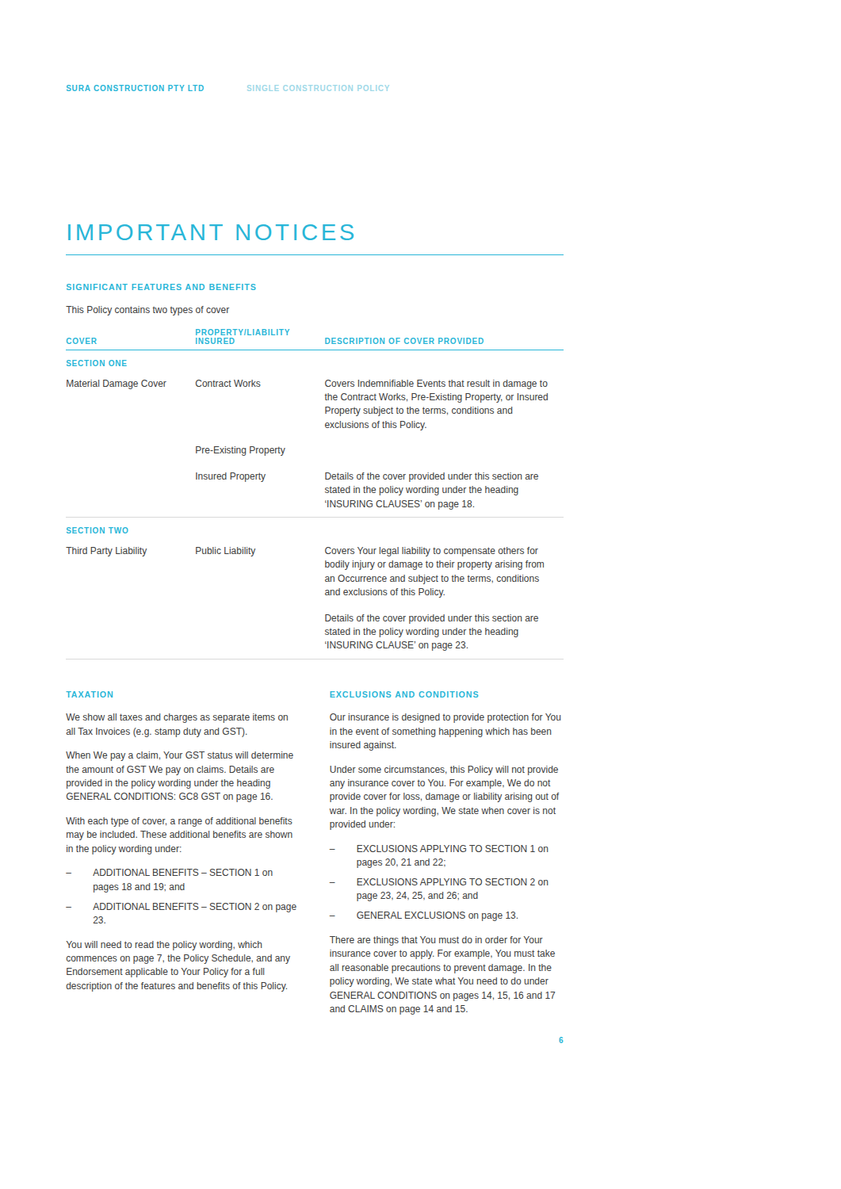Sura Construction Pty Ltd Single Construction Policy
Important Notices
Significant Features and Benefits
This Policy contains two types of cover
| Cover | Property/Liability Insured | Description of Cover Provided |
| --- | --- | --- |
| Section One |
| Material Damage Cover | Contract Works | Covers Indemnifiable Events that result in damage to the Contract Works, Pre-Existing Property, or Insured Property subject to the terms, conditions and exclusions of this Policy. |
| | Pre-Existing Property | |
| | Insured Property | Details of the cover provided under this section are stated in the policy wording under the heading ‘INSURING CLAUSES’ on page 18. |
| Section Two |
| Third Party Liability | Public Liability | Covers Your legal liability to compensate others for bodily injury or damage to their property arising from an Occurrence and subject to the terms, conditions and exclusions of this Policy. |
| | | Details of the cover provided under this section are stated in the policy wording under the heading ‘INSURING CLAUSE’ on page 23. |
Taxation
We show all taxes and charges as separate items on all Tax Invoices (e.g. stamp duty and GST).
When We pay a claim, Your GST status will determine the amount of GST We pay on claims. Details are provided in the policy wording under the heading GENERAL CONDITIONS: GC8 GST on page 16.
With each type of cover, a range of additional benefits may be included. These additional benefits are shown in the policy wording under:
ADDITIONAL BENEFITS – SECTION 1 on pages 18 and 19; and
ADDITIONAL BENEFITS – SECTION 2 on page 23.
You will need to read the policy wording, which commences on page 7, the Policy Schedule, and any Endorsement applicable to Your Policy for a full description of the features and benefits of this Policy.
Exclusions and Conditions
Our insurance is designed to provide protection for You in the event of something happening which has been insured against.
Under some circumstances, this Policy will not provide any insurance cover to You. For example, We do not provide cover for loss, damage or liability arising out of war. In the policy wording, We state when cover is not provided under:
EXCLUSIONS APPLYING TO SECTION 1 on pages 20, 21 and 22;
EXCLUSIONS APPLYING TO SECTION 2 on page 23, 24, 25, and 26; and
GENERAL EXCLUSIONS on page 13.
There are things that You must do in order for Your insurance cover to apply. For example, You must take all reasonable precautions to prevent damage. In the policy wording, We state what You need to do under GENERAL CONDITIONS on pages 14, 15, 16 and 17 and CLAIMS on page 14 and 15.
6